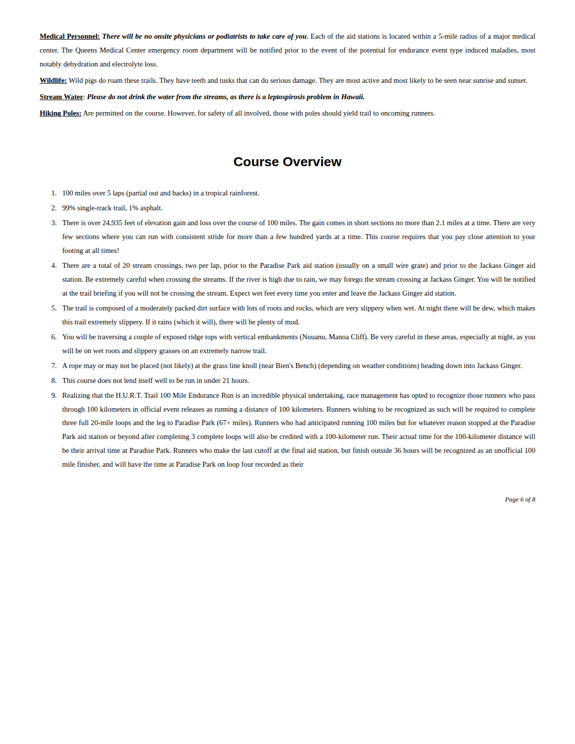Medical Personnel: There will be no onsite physicians or podiatrists to take care of you. Each of the aid stations is located within a 5-mile radius of a major medical center. The Queens Medical Center emergency room department will be notified prior to the event of the potential for endurance event type induced maladies, most notably dehydration and electrolyte loss.
Wildlife: Wild pigs do roam these trails. They have teeth and tusks that can do serious damage. They are most active and most likely to be seen near sunrise and sunset.
Stream Water: Please do not drink the water from the streams, as there is a leptospirosis problem in Hawaii.
Hiking Poles: Are permitted on the course. However, for safety of all involved, those with poles should yield trail to oncoming runners.
Course Overview
100 miles over 5 laps (partial out and backs) in a tropical rainforest.
99% single-track trail, 1% asphalt.
There is over 24,935 feet of elevation gain and loss over the course of 100 miles. The gain comes in short sections no more than 2.1 miles at a time. There are very few sections where you can run with consistent stride for more than a few hundred yards at a time. This course requires that you pay close attention to your footing at all times!
There are a total of 20 stream crossings, two per lap, prior to the Paradise Park aid station (usually on a small wire grate) and prior to the Jackass Ginger aid station. Be extremely careful when crossing the streams. If the river is high due to rain, we may forego the stream crossing at Jackass Ginger. You will be notified at the trail briefing if you will not be crossing the stream. Expect wet feet every time you enter and leave the Jackass Ginger aid station.
The trail is composed of a moderately packed dirt surface with lots of roots and rocks, which are very slippery when wet. At night there will be dew, which makes this trail extremely slippery. If it rains (which it will), there will be plenty of mud.
You will be traversing a couple of exposed ridge tops with vertical embankments (Nuuanu, Manoa Cliff). Be very careful in these areas, especially at night, as you will be on wet roots and slippery grasses on an extremely narrow trail.
A rope may or may not be placed (not likely) at the grass line knoll (near Bien's Bench) (depending on weather conditions) heading down into Jackass Ginger.
This course does not lend itself well to be run in under 21 hours.
Realizing that the H.U.R.T. Trail 100 Mile Endurance Run is an incredible physical undertaking, race management has opted to recognize those runners who pass through 100 kilometers in official event releases as running a distance of 100 kilometers. Runners wishing to be recognized as such will be required to complete three full 20-mile loops and the leg to Paradise Park (67+ miles). Runners who had anticipated running 100 miles but for whatever reason stopped at the Paradise Park aid station or beyond after completing 3 complete loops will also be credited with a 100-kilometer run. Their actual time for the 100-kilometer distance will be their arrival time at Paradise Park. Runners who make the last cutoff at the final aid station, but finish outside 36 hours will be recognized as an unofficial 100 mile finisher, and will have the time at Paradise Park on loop four recorded as their
Page 6 of 8